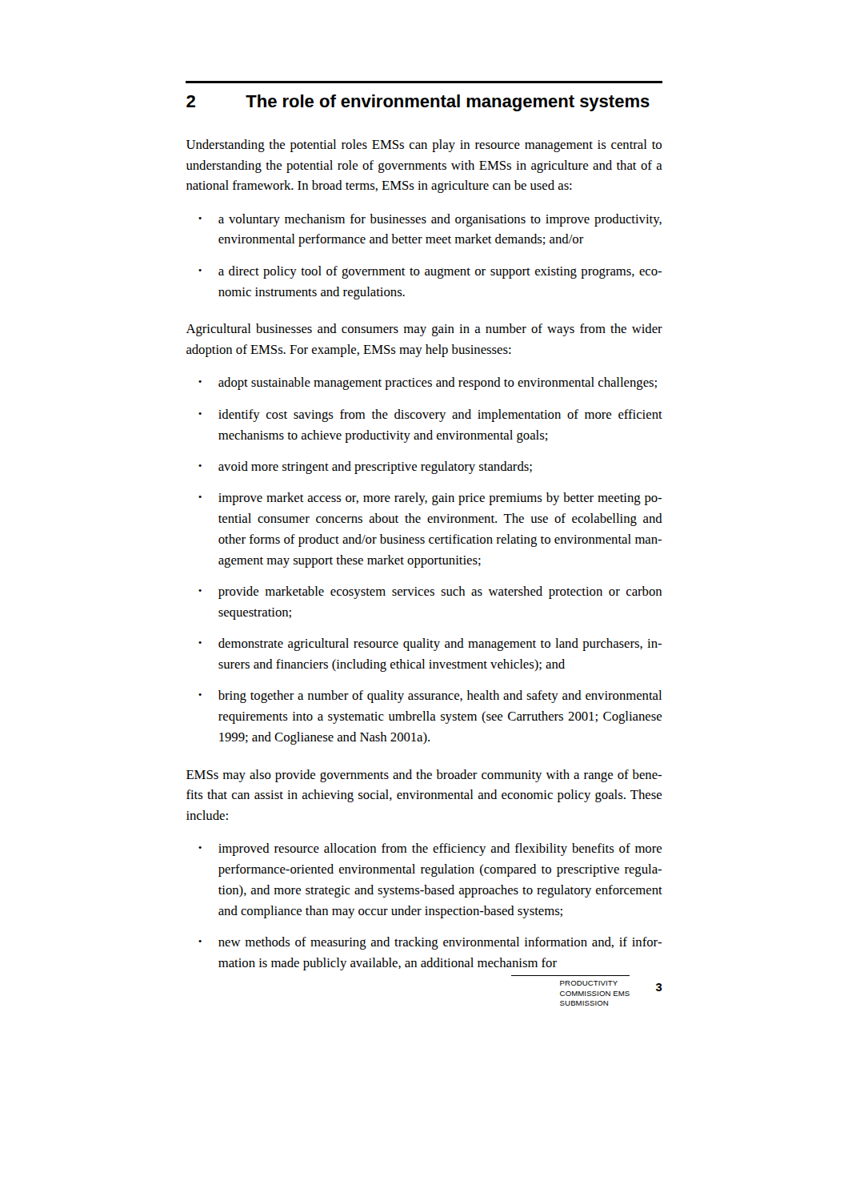2 The role of environmental management systems
Understanding the potential roles EMSs can play in resource management is central to understanding the potential role of governments with EMSs in agriculture and that of a national framework. In broad terms, EMSs in agriculture can be used as:
a voluntary mechanism for businesses and organisations to improve productivity, environmental performance and better meet market demands; and/or
a direct policy tool of government to augment or support existing programs, economic instruments and regulations.
Agricultural businesses and consumers may gain in a number of ways from the wider adoption of EMSs. For example, EMSs may help businesses:
adopt sustainable management practices and respond to environmental challenges;
identify cost savings from the discovery and implementation of more efficient mechanisms to achieve productivity and environmental goals;
avoid more stringent and prescriptive regulatory standards;
improve market access or, more rarely, gain price premiums by better meeting potential consumer concerns about the environment. The use of ecolabelling and other forms of product and/or business certification relating to environmental management may support these market opportunities;
provide marketable ecosystem services such as watershed protection or carbon sequestration;
demonstrate agricultural resource quality and management to land purchasers, insurers and financiers (including ethical investment vehicles); and
bring together a number of quality assurance, health and safety and environmental requirements into a systematic umbrella system (see Carruthers 2001; Coglianese 1999; and Coglianese and Nash 2001a).
EMSs may also provide governments and the broader community with a range of benefits that can assist in achieving social, environmental and economic policy goals. These include:
improved resource allocation from the efficiency and flexibility benefits of more performance-oriented environmental regulation (compared to prescriptive regulation), and more strategic and systems-based approaches to regulatory enforcement and compliance than may occur under inspection-based systems;
new methods of measuring and tracking environmental information and, if information is made publicly available, an additional mechanism for
Productivity
Commission EMS
Submission
3